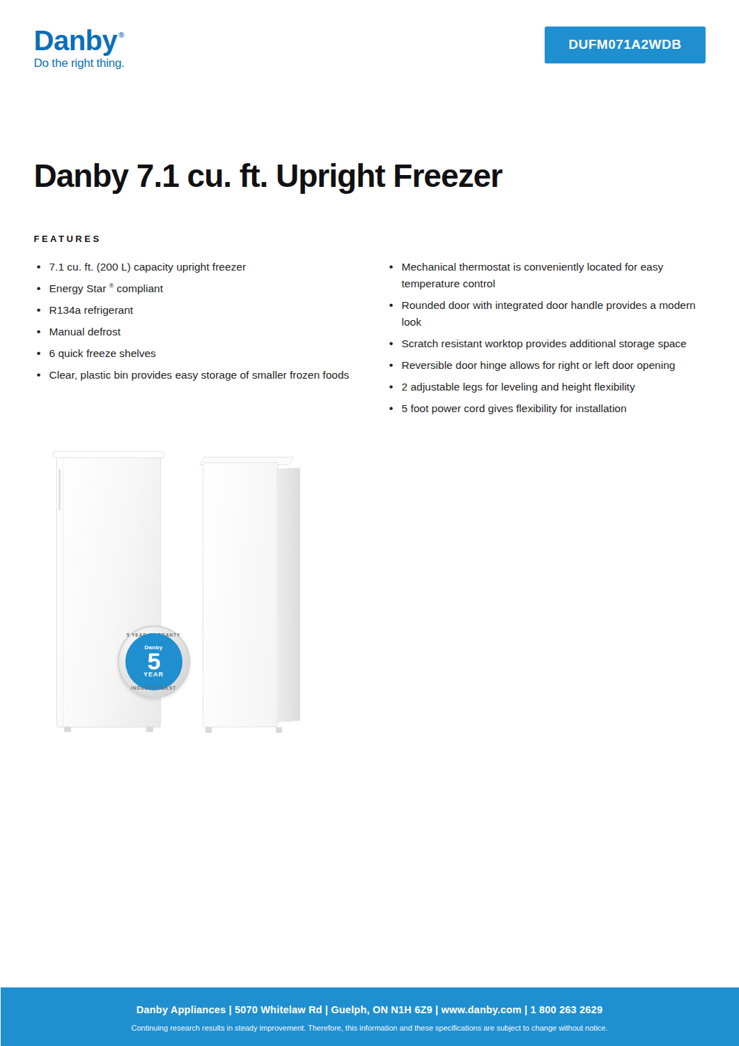Danby®
Do the right thing.
DUFM071A2WDB
Danby 7.1 cu. ft. Upright Freezer
FEATURES
7.1 cu. ft. (200 L) capacity upright freezer
Energy Star ® compliant
R134a refrigerant
Manual defrost
6 quick freeze shelves
Clear, plastic bin provides easy storage of smaller frozen foods
Mechanical thermostat is conveniently located for easy temperature control
Rounded door with integrated door handle provides a modern look
Scratch resistant worktop provides additional storage space
Reversible door hinge allows for right or left door opening
2 adjustable legs for leveling and height flexibility
5 foot power cord gives flexibility for installation
5 YEAR WARRANTY
Danby 5 YEAR
INDUSTRY BEST
Danby Appliances | 5070 Whitelaw Rd | Guelph, ON N1H 6Z9 | www.danby.com | 1 800 263 2629
Continuing research results in steady improvement. Therefore, this information and these specifications are subject to change without notice.